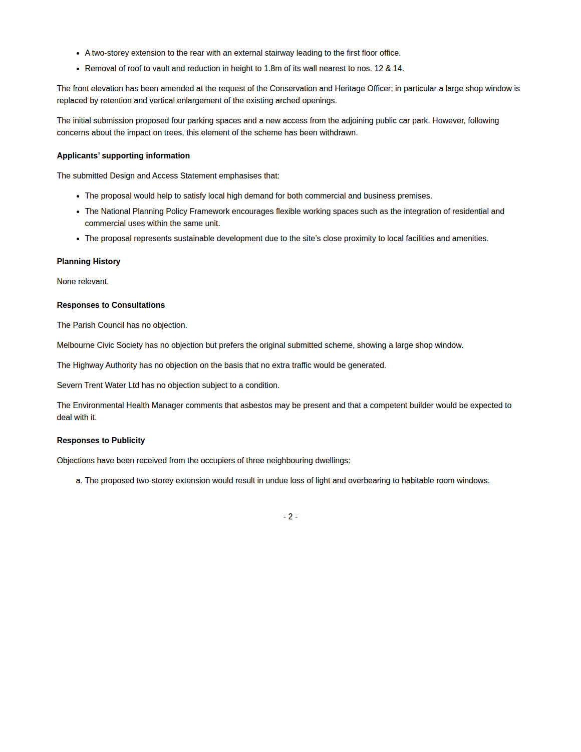A two-storey extension to the rear with an external stairway leading to the first floor office.
Removal of roof to vault and reduction in height to 1.8m of its wall nearest to nos. 12 & 14.
The front elevation has been amended at the request of the Conservation and Heritage Officer; in particular a large shop window is replaced by retention and vertical enlargement of the existing arched openings.
The initial submission proposed four parking spaces and a new access from the adjoining public car park. However, following concerns about the impact on trees, this element of the scheme has been withdrawn.
Applicants’ supporting information
The submitted Design and Access Statement emphasises that:
The proposal would help to satisfy local high demand for both commercial and business premises.
The National Planning Policy Framework encourages flexible working spaces such as the integration of residential and commercial uses within the same unit.
The proposal represents sustainable development due to the site’s close proximity to local facilities and amenities.
Planning History
None relevant.
Responses to Consultations
The Parish Council has no objection.
Melbourne Civic Society has no objection but prefers the original submitted scheme, showing a large shop window.
The Highway Authority has no objection on the basis that no extra traffic would be generated.
Severn Trent Water Ltd has no objection subject to a condition.
The Environmental Health Manager comments that asbestos may be present and that a competent builder would be expected to deal with it.
Responses to Publicity
Objections have been received from the occupiers of three neighbouring dwellings:
The proposed two-storey extension would result in undue loss of light and overbearing to habitable room windows.
- 2 -